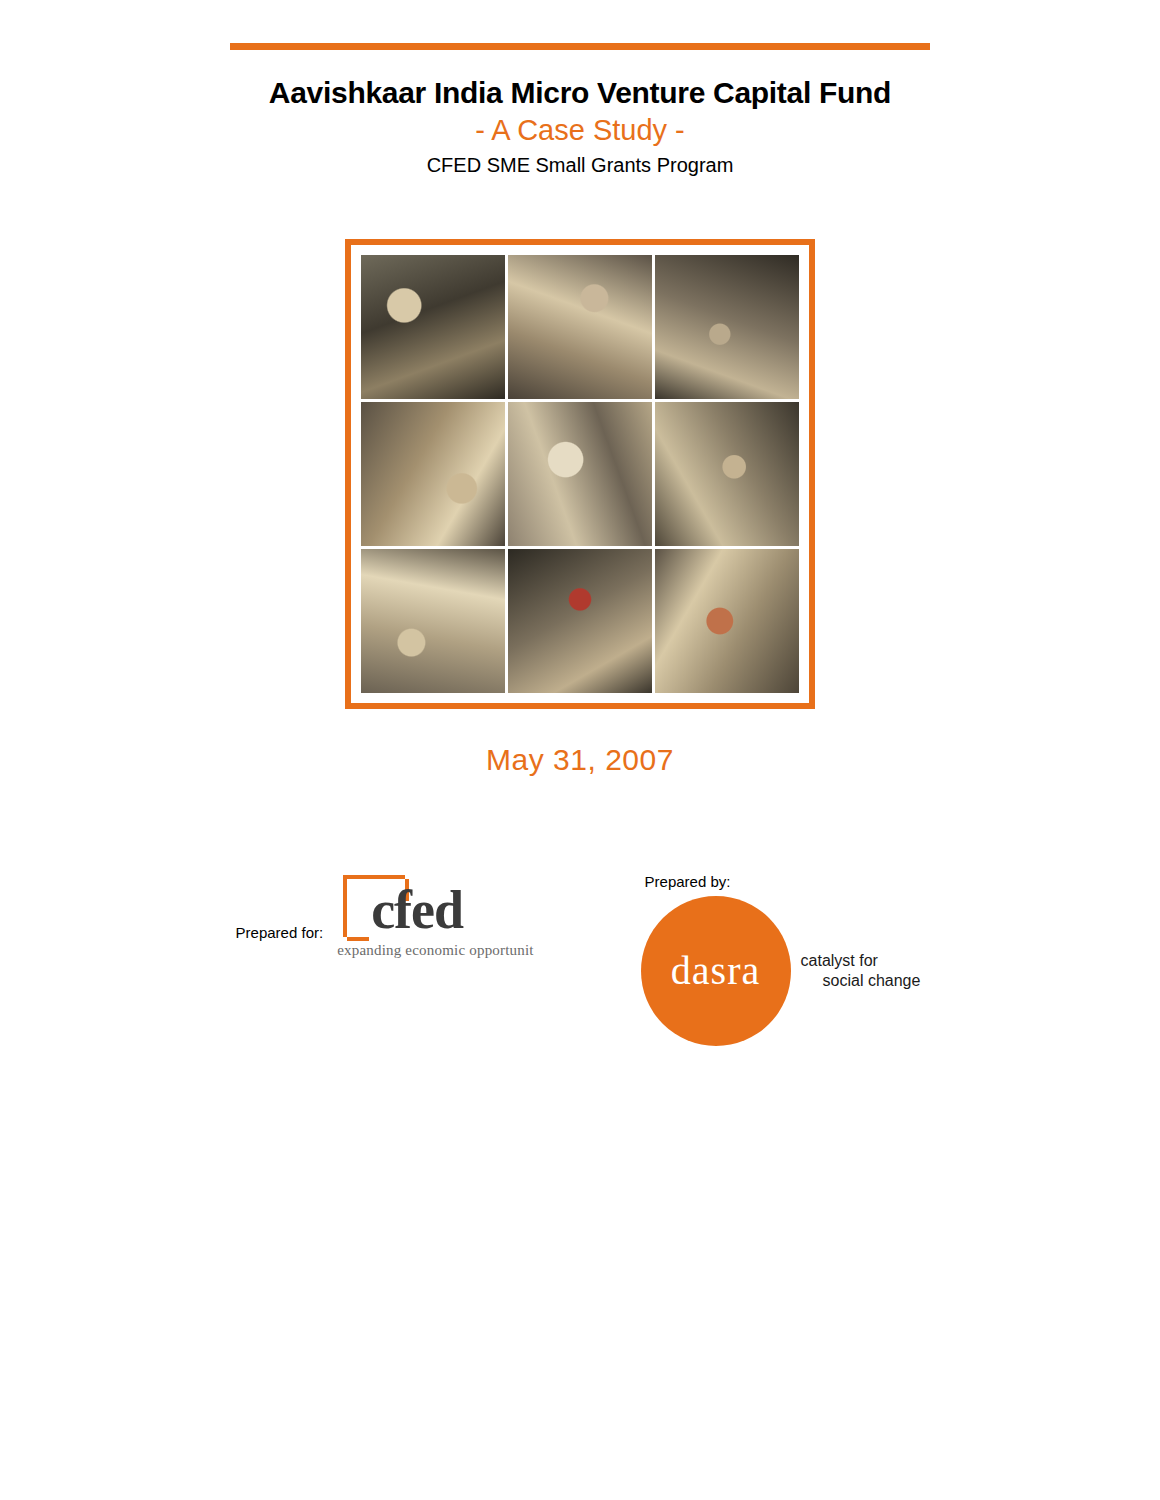Aavishkaar India Micro Venture Capital Fund
- A Case Study -
CFED SME Small Grants Program
May 31, 2007
Prepared for:
cfed
expanding economic opportunit
Prepared by:
dasra
catalyst for social change